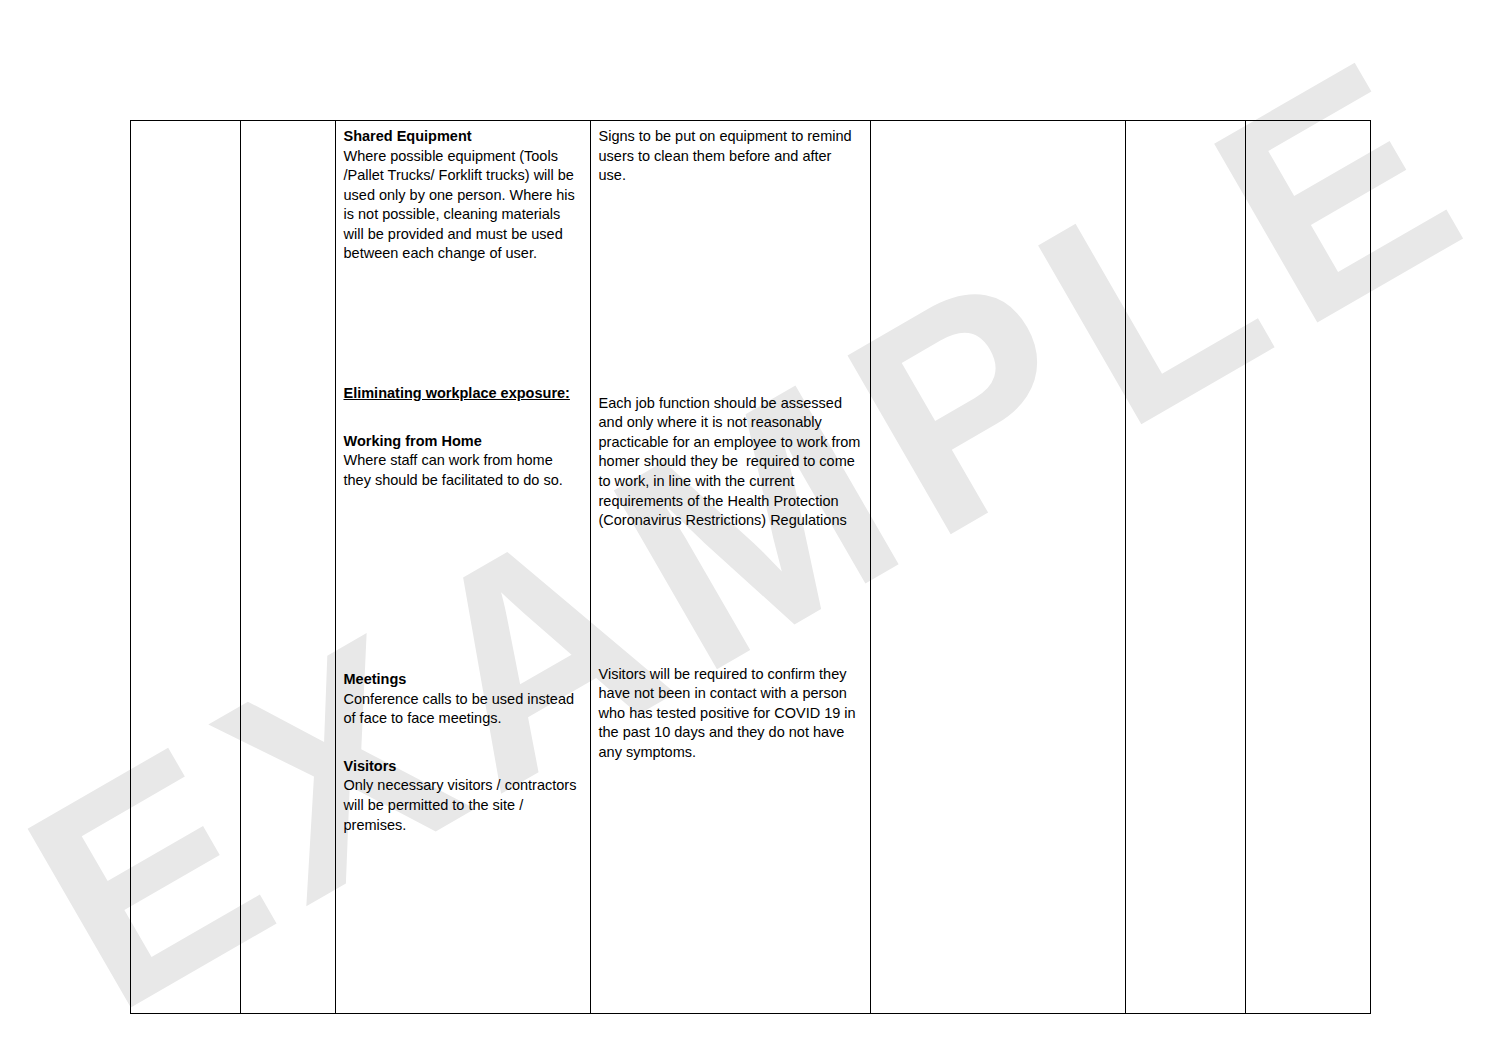EXAMPLE
| | | Shared Equipment Where possible equipment (Tools /Pallet Trucks/ Forklift trucks) will be used only by one person. Where his is not possible, cleaning materials will be provided and must be used between each change of user. Eliminating workplace exposure: Working from Home Where staff can work from home they should be facilitated to do so. Meetings Conference calls to be used instead of face to face meetings. Visitors Only necessary visitors / contractors will be permitted to the site / premises. | Signs to be put on equipment to remind users to clean them before and after use. Each job function should be assessed and only where it is not reasonably practicable for an employee to work from homer should they be required to come to work, in line with the current requirements of the Health Protection (Coronavirus Restrictions) Regulations Visitors will be required to confirm they have not been in contact with a person who has tested positive for COVID 19 in the past 10 days and they do not have any symptoms. | | | |